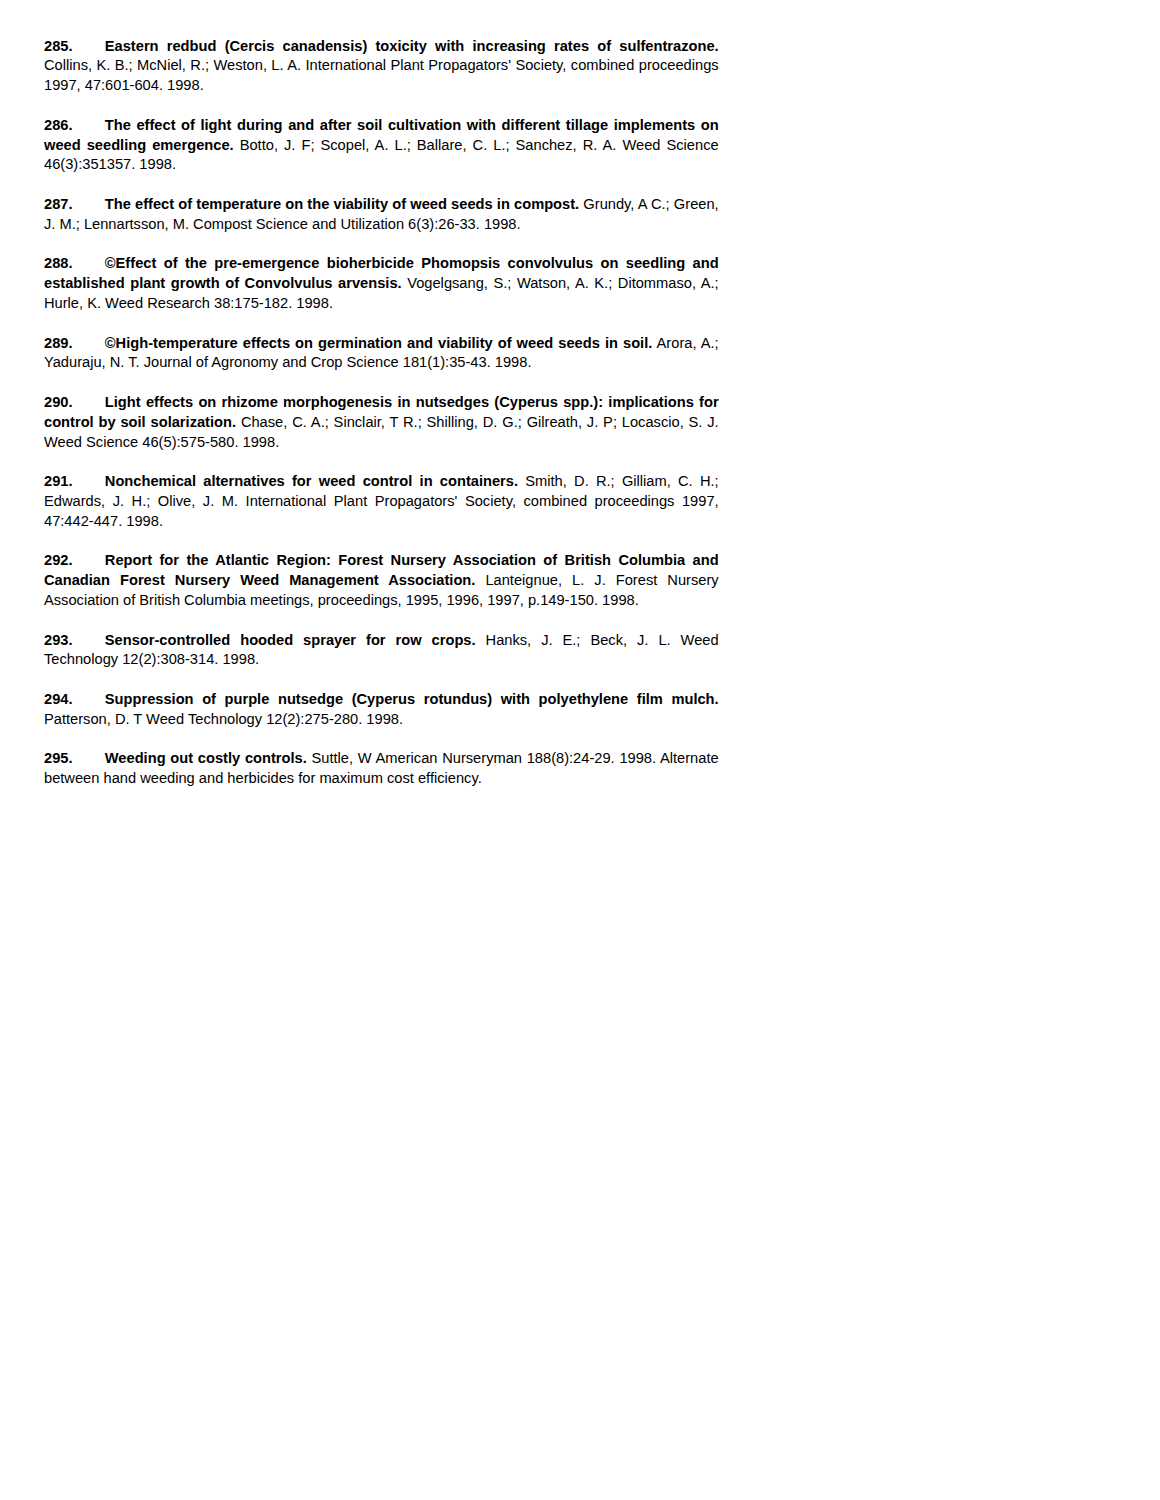285. Eastern redbud (Cercis canadensis) toxicity with increasing rates of sulfentrazone. Collins, K. B.; McNiel, R.; Weston, L. A. International Plant Propagators' Society, combined proceedings 1997, 47:601-604. 1998.
286. The effect of light during and after soil cultivation with different tillage implements on weed seedling emergence. Botto, J. F; Scopel, A. L.; Ballare, C. L.; Sanchez, R. A. Weed Science 46(3):351357. 1998.
287. The effect of temperature on the viability of weed seeds in compost. Grundy, A C.; Green, J. M.; Lennartsson, M. Compost Science and Utilization 6(3):26-33. 1998.
288. ©Effect of the pre-emergence bioherbicide Phomopsis convolvulus on seedling and established plant growth of Convolvulus arvensis. Vogelgsang, S.; Watson, A. K.; Ditommaso, A.; Hurle, K. Weed Research 38:175-182. 1998.
289. ©High-temperature effects on germination and viability of weed seeds in soil. Arora, A.; Yaduraju, N. T. Journal of Agronomy and Crop Science 181(1):35-43. 1998.
290. Light effects on rhizome morphogenesis in nutsedges (Cyperus spp.): implications for control by soil solarization. Chase, C. A.; Sinclair, T R.; Shilling, D. G.; Gilreath, J. P; Locascio, S. J. Weed Science 46(5):575-580. 1998.
291. Nonchemical alternatives for weed control in containers. Smith, D. R.; Gilliam, C. H.; Edwards, J. H.; Olive, J. M. International Plant Propagators' Society, combined proceedings 1997, 47:442-447. 1998.
292. Report for the Atlantic Region: Forest Nursery Association of British Columbia and Canadian Forest Nursery Weed Management Association. Lanteignue, L. J. Forest Nursery Association of British Columbia meetings, proceedings, 1995, 1996, 1997, p.149-150. 1998.
293. Sensor-controlled hooded sprayer for row crops. Hanks, J. E.; Beck, J. L. Weed Technology 12(2):308-314. 1998.
294. Suppression of purple nutsedge (Cyperus rotundus) with polyethylene film mulch. Patterson, D. T Weed Technology 12(2):275-280. 1998.
295. Weeding out costly controls. Suttle, W American Nurseryman 188(8):24-29. 1998. Alternate between hand weeding and herbicides for maximum cost efficiency.